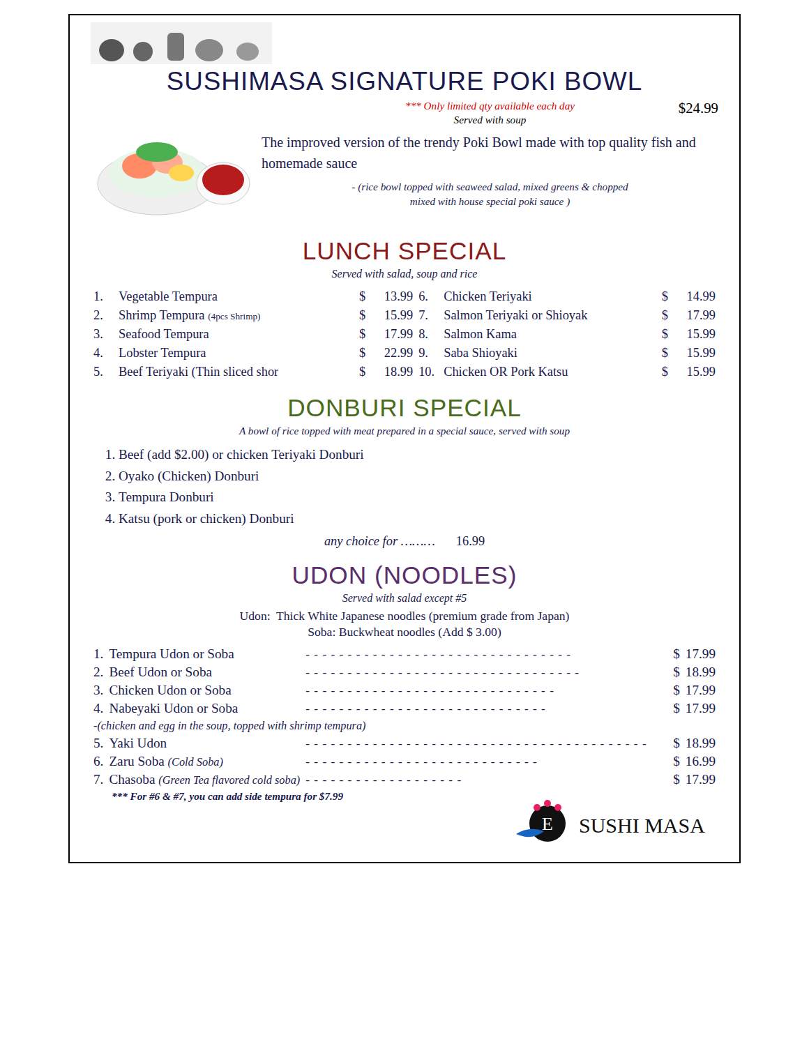SUSHIMASA SIGNATURE POKI BOWL
$24.99
*** Only limited qty available each day
Served with soup
The improved version of the trendy Poki Bowl made with top quality fish and homemade sauce
- (rice bowl topped with seaweed salad, mixed greens & chopped
mixed with house special poki sauce )
LUNCH SPECIAL
Served with salad, soup and rice
| 1. | Vegetable Tempura | $ | 13.99 | 6. | Chicken Teriyaki | $ | 14.99 |
| 2. | Shrimp Tempura (4pcs Shrimp) | $ | 15.99 | 7. | Salmon Teriyaki or Shioyak | $ | 17.99 |
| 3. | Seafood Tempura | $ | 17.99 | 8. | Salmon Kama | $ | 15.99 |
| 4. | Lobster Tempura | $ | 22.99 | 9. | Saba Shioyaki | $ | 15.99 |
| 5. | Beef Teriyaki (Thin sliced shor | $ | 18.99 | 10. | Chicken OR Pork Katsu | $ | 15.99 |
DONBURI SPECIAL
A bowl of rice topped with meat prepared in a special sauce, served with soup
Beef (add $2.00) or chicken Teriyaki Donburi
Oyako (Chicken) Donburi
Tempura Donburi
Katsu (pork or chicken) Donburi
any choice for ………16.99
UDON (NOODLES)
Served with salad except #5
Udon: Thick White Japanese noodles (premium grade from Japan)
Soba: Buckwheat noodles (Add $ 3.00)
| 1. | Tempura Udon or Soba | - - - - - - - - - - - - - - - - - - - - - - - - - - - - - - - - | $ | 17.99 |
| 2. | Beef Udon or Soba | - - - - - - - - - - - - - - - - - - - - - - - - - - - - - - - - - | $ | 18.99 |
| 3. | Chicken Udon or Soba | - - - - - - - - - - - - - - - - - - - - - - - - - - - - - - | $ | 17.99 |
| 4. | Nabeyaki Udon or Soba | - - - - - - - - - - - - - - - - - - - - - - - - - - - - - | $ | 17.99 |
| -(chicken and egg in the soup, topped with shrimp tempura) |
| 5. | Yaki Udon | - - - - - - - - - - - - - - - - - - - - - - - - - - - - - - - - - - - - - - - - - | $ | 18.99 |
| 6. | Zaru Soba (Cold Soba) | - - - - - - - - - - - - - - - - - - - - - - - - - - - - | $ | 16.99 |
| 7. | Chasoba (Green Tea flavored cold soba) | - - - - - - - - - - - - - - - - - - - | $ | 17.99 |
*** For #6 & #7, you can add side tempura for $7.99